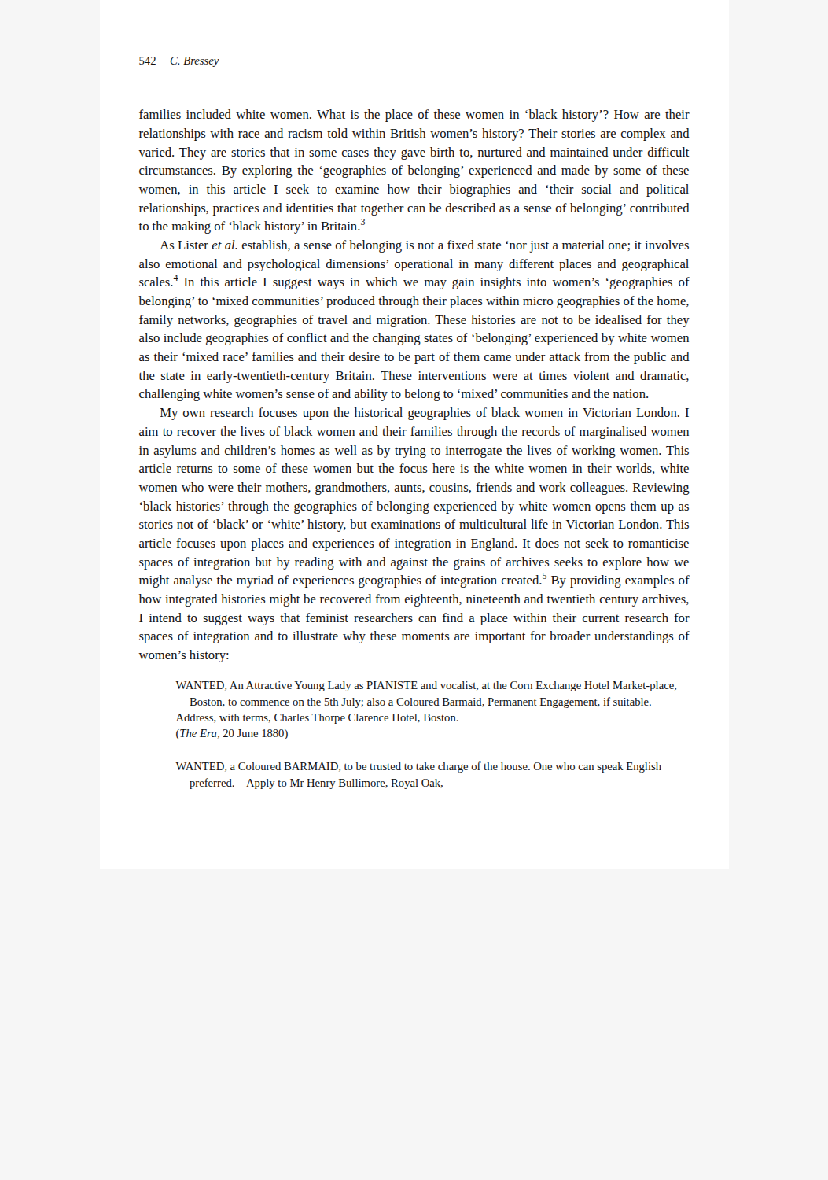542 C. Bressey
families included white women. What is the place of these women in ‘black history’? How are their relationships with race and racism told within British women’s history? Their stories are complex and varied. They are stories that in some cases they gave birth to, nurtured and maintained under difficult circumstances. By exploring the ‘geographies of belonging’ experienced and made by some of these women, in this article I seek to examine how their biographies and ‘their social and political relationships, practices and identities that together can be described as a sense of belonging’ contributed to the making of ‘black history’ in Britain.3
As Lister et al. establish, a sense of belonging is not a fixed state ‘nor just a material one; it involves also emotional and psychological dimensions’ operational in many different places and geographical scales.4 In this article I suggest ways in which we may gain insights into women’s ‘geographies of belonging’ to ‘mixed communities’ produced through their places within micro geographies of the home, family networks, geographies of travel and migration. These histories are not to be idealised for they also include geographies of conflict and the changing states of ‘belonging’ experienced by white women as their ‘mixed race’ families and their desire to be part of them came under attack from the public and the state in early-twentieth-century Britain. These interventions were at times violent and dramatic, challenging white women’s sense of and ability to belong to ‘mixed’ communities and the nation.
My own research focuses upon the historical geographies of black women in Victorian London. I aim to recover the lives of black women and their families through the records of marginalised women in asylums and children’s homes as well as by trying to interrogate the lives of working women. This article returns to some of these women but the focus here is the white women in their worlds, white women who were their mothers, grandmothers, aunts, cousins, friends and work colleagues. Reviewing ‘black histories’ through the geographies of belonging experienced by white women opens them up as stories not of ‘black’ or ‘white’ history, but examinations of multicultural life in Victorian London. This article focuses upon places and experiences of integration in England. It does not seek to romanticise spaces of integration but by reading with and against the grains of archives seeks to explore how we might analyse the myriad of experiences geographies of integration created.5 By providing examples of how integrated histories might be recovered from eighteenth, nineteenth and twentieth century archives, I intend to suggest ways that feminist researchers can find a place within their current research for spaces of integration and to illustrate why these moments are important for broader understandings of women’s history:
WANTED, An Attractive Young Lady as PIANISTE and vocalist, at the Corn Exchange Hotel Market-place, Boston, to commence on the 5th July; also a Coloured Barmaid, Permanent Engagement, if suitable.
Address, with terms, Charles Thorpe Clarence Hotel, Boston.
(The Era, 20 June 1880)
WANTED, a Coloured BARMAID, to be trusted to take charge of the house. One who can speak English preferred.—Apply to Mr Henry Bullimore, Royal Oak,